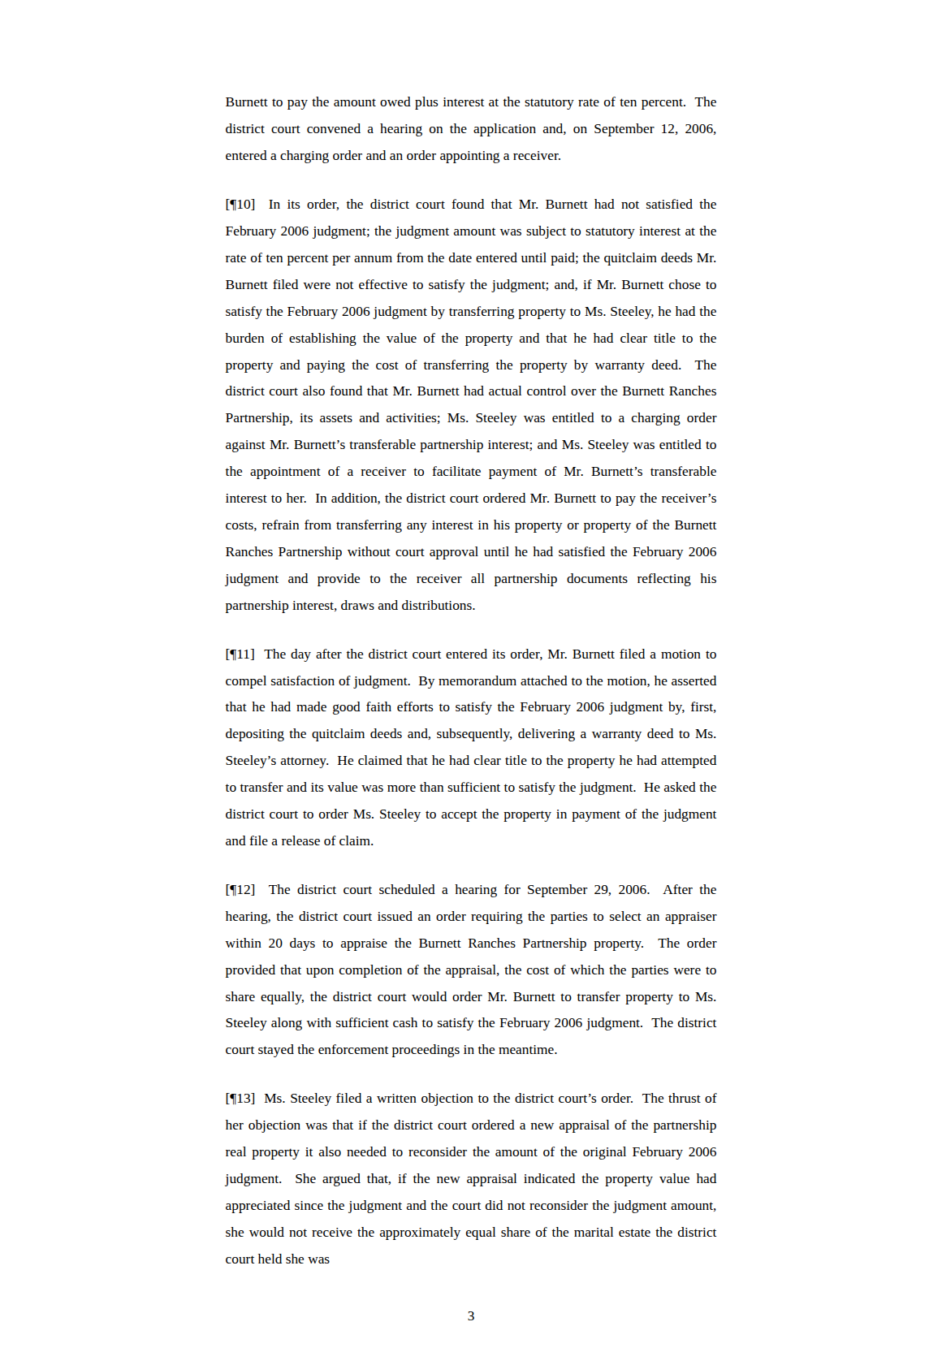Burnett to pay the amount owed plus interest at the statutory rate of ten percent. The district court convened a hearing on the application and, on September 12, 2006, entered a charging order and an order appointing a receiver.
[¶10] In its order, the district court found that Mr. Burnett had not satisfied the February 2006 judgment; the judgment amount was subject to statutory interest at the rate of ten percent per annum from the date entered until paid; the quitclaim deeds Mr. Burnett filed were not effective to satisfy the judgment; and, if Mr. Burnett chose to satisfy the February 2006 judgment by transferring property to Ms. Steeley, he had the burden of establishing the value of the property and that he had clear title to the property and paying the cost of transferring the property by warranty deed. The district court also found that Mr. Burnett had actual control over the Burnett Ranches Partnership, its assets and activities; Ms. Steeley was entitled to a charging order against Mr. Burnett’s transferable partnership interest; and Ms. Steeley was entitled to the appointment of a receiver to facilitate payment of Mr. Burnett’s transferable interest to her. In addition, the district court ordered Mr. Burnett to pay the receiver’s costs, refrain from transferring any interest in his property or property of the Burnett Ranches Partnership without court approval until he had satisfied the February 2006 judgment and provide to the receiver all partnership documents reflecting his partnership interest, draws and distributions.
[¶11] The day after the district court entered its order, Mr. Burnett filed a motion to compel satisfaction of judgment. By memorandum attached to the motion, he asserted that he had made good faith efforts to satisfy the February 2006 judgment by, first, depositing the quitclaim deeds and, subsequently, delivering a warranty deed to Ms. Steeley’s attorney. He claimed that he had clear title to the property he had attempted to transfer and its value was more than sufficient to satisfy the judgment. He asked the district court to order Ms. Steeley to accept the property in payment of the judgment and file a release of claim.
[¶12] The district court scheduled a hearing for September 29, 2006. After the hearing, the district court issued an order requiring the parties to select an appraiser within 20 days to appraise the Burnett Ranches Partnership property. The order provided that upon completion of the appraisal, the cost of which the parties were to share equally, the district court would order Mr. Burnett to transfer property to Ms. Steeley along with sufficient cash to satisfy the February 2006 judgment. The district court stayed the enforcement proceedings in the meantime.
[¶13] Ms. Steeley filed a written objection to the district court’s order. The thrust of her objection was that if the district court ordered a new appraisal of the partnership real property it also needed to reconsider the amount of the original February 2006 judgment. She argued that, if the new appraisal indicated the property value had appreciated since the judgment and the court did not reconsider the judgment amount, she would not receive the approximately equal share of the marital estate the district court held she was
3